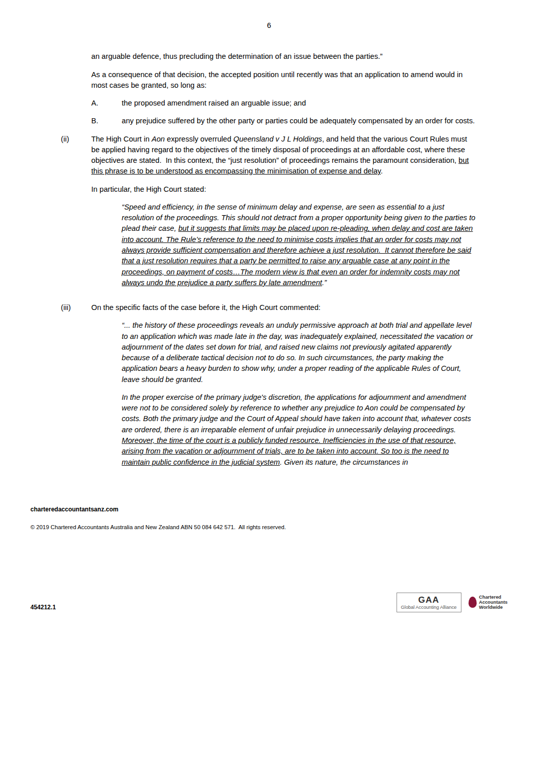6
an arguable defence, thus precluding the determination of an issue between the parties.”
As a consequence of that decision, the accepted position until recently was that an application to amend would in most cases be granted, so long as:
A.
the proposed amendment raised an arguable issue; and
B.
any prejudice suffered by the other party or parties could be adequately compensated by an order for costs.
(ii)
The High Court in Aon expressly overruled Queensland v J L Holdings, and held that the various Court Rules must be applied having regard to the objectives of the timely disposal of proceedings at an affordable cost, where these objectives are stated. In this context, the “just resolution” of proceedings remains the paramount consideration, but this phrase is to be understood as encompassing the minimisation of expense and delay.
In particular, the High Court stated:
“Speed and efficiency, in the sense of minimum delay and expense, are seen as essential to a just resolution of the proceedings. This should not detract from a proper opportunity being given to the parties to plead their case, but it suggests that limits may be placed upon re-pleading, when delay and cost are taken into account. The Rule’s reference to the need to minimise costs implies that an order for costs may not always provide sufficient compensation and therefore achieve a just resolution. It cannot therefore be said that a just resolution requires that a party be permitted to raise any arguable case at any point in the proceedings, on payment of costs…The modern view is that even an order for indemnity costs may not always undo the prejudice a party suffers by late amendment.”
(iii)
On the specific facts of the case before it, the High Court commented:
“... the history of these proceedings reveals an unduly permissive approach at both trial and appellate level to an application which was made late in the day, was inadequately explained, necessitated the vacation or adjournment of the dates set down for trial, and raised new claims not previously agitated apparently because of a deliberate tactical decision not to do so. In such circumstances, the party making the application bears a heavy burden to show why, under a proper reading of the applicable Rules of Court, leave should be granted.
In the proper exercise of the primary judge's discretion, the applications for adjournment and amendment were not to be considered solely by reference to whether any prejudice to Aon could be compensated by costs. Both the primary judge and the Court of Appeal should have taken into account that, whatever costs are ordered, there is an irreparable element of unfair prejudice in unnecessarily delaying proceedings. Moreover, the time of the court is a publicly funded resource. Inefficiencies in the use of that resource, arising from the vacation or adjournment of trials, are to be taken into account. So too is the need to maintain public confidence in the judicial system. Given its nature, the circumstances in
charteredaccountantsanz.com
© 2019 Chartered Accountants Australia and New Zealand ABN 50 084 642 571. All rights reserved.
454212.1
GAA
Global Accounting Alliance
Chartered
Accountants
Worldwide